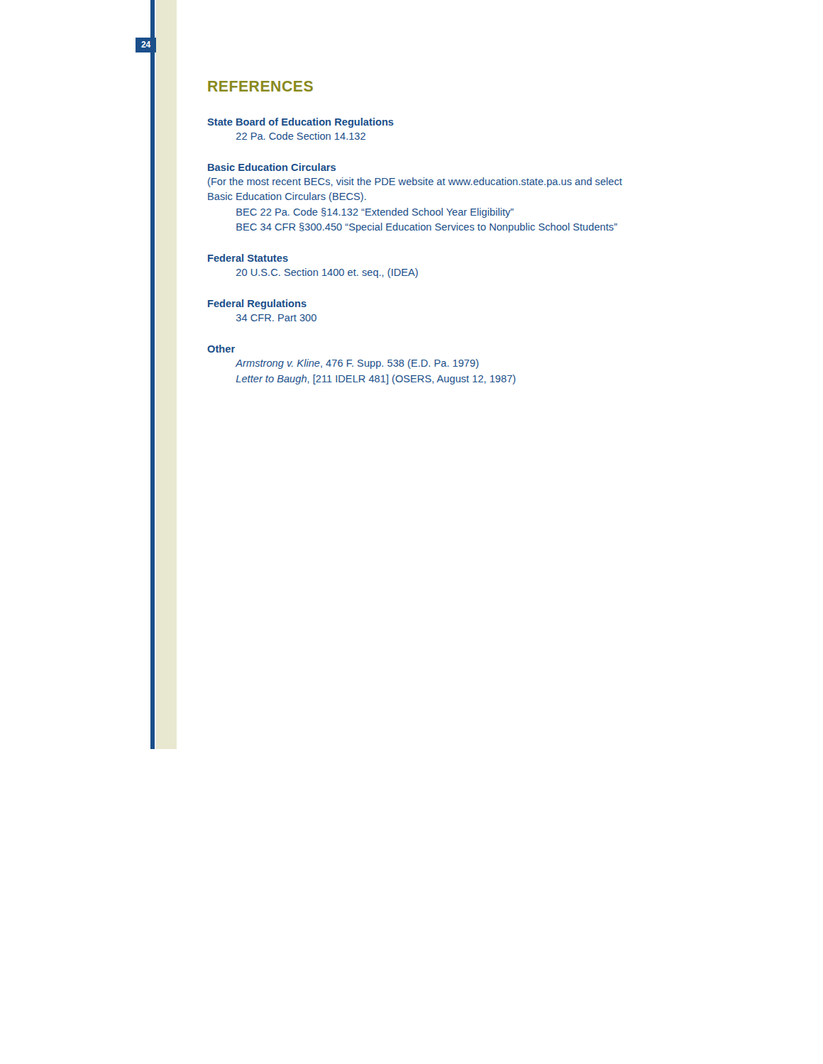24
REFERENCES
State Board of Education Regulations
22 Pa. Code Section 14.132
Basic Education Circulars
(For the most recent BECs, visit the PDE website at www.education.state.pa.us and select Basic Education Circulars (BECS).
BEC 22 Pa. Code §14.132 “Extended School Year Eligibility”
BEC 34 CFR §300.450 “Special Education Services to Nonpublic School Students”
Federal Statutes
20 U.S.C. Section 1400 et. seq., (IDEA)
Federal Regulations
34 CFR. Part 300
Other
Armstrong v. Kline, 476 F. Supp. 538 (E.D. Pa. 1979)
Letter to Baugh, [211 IDELR 481] (OSERS, August 12, 1987)